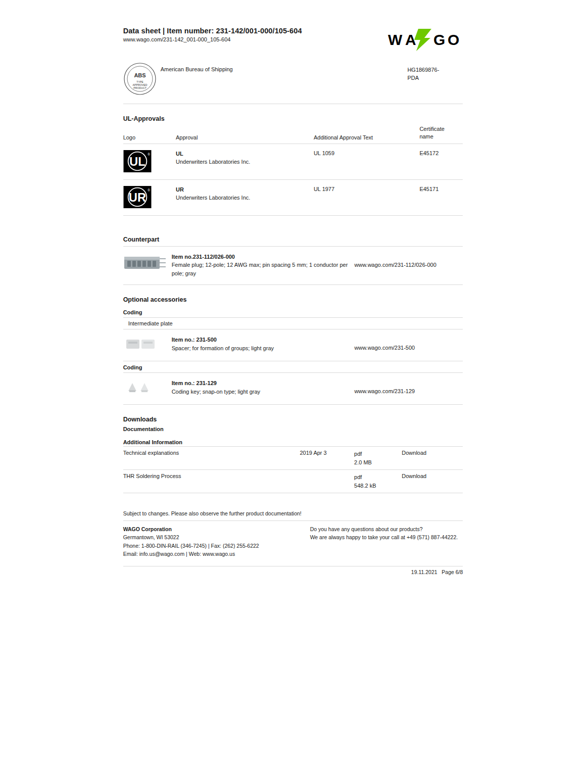Data sheet | Item number: 231-142/001-000/105-604
www.wago.com/231-142_001-000_105-604
W A G O
ABS TYPE APPROVED PRODUCT
American Bureau of Shipping
HG1869876-
PDA
UL-Approvals
| Logo | Approval | Additional Approval Text | Certificate name |
| --- | --- | --- | --- |
| UL ® | UL Underwriters Laboratories Inc. | UL 1059 | E45172 |
| UR ® | UR Underwriters Laboratories Inc. | UL 1977 | E45171 |
Counterpart
Item no.231-112/026-000
Female plug; 12-pole; 12 AWG max; pin spacing 5 mm; 1 conductor per pole; gray
www.wago.com/231-112/026-000
Optional accessories
Coding
Intermediate plate
Item no.: 231-500
Spacer; for formation of groups; light gray
www.wago.com/231-500
Coding
Item no.: 231-129
Coding key; snap-on type; light gray
www.wago.com/231-129
Downloads
Documentation
Additional Information
| Technical explanations | 2019 Apr 3 | pdf 2.0 MB | Download |
| THR Soldering Process | | pdf 548.2 kB | Download |
Subject to changes. Please also observe the further product documentation!
WAGO Corporation
Germantown, WI 53022
Phone: 1-800-DIN-RAIL (346-7245) | Fax: (262) 255-6222
Email: info.us@wago.com | Web: www.wago.us
Do you have any questions about our products?
We are always happy to take your call at +49 (571) 887-44222.
19.11.2021 Page 6/8